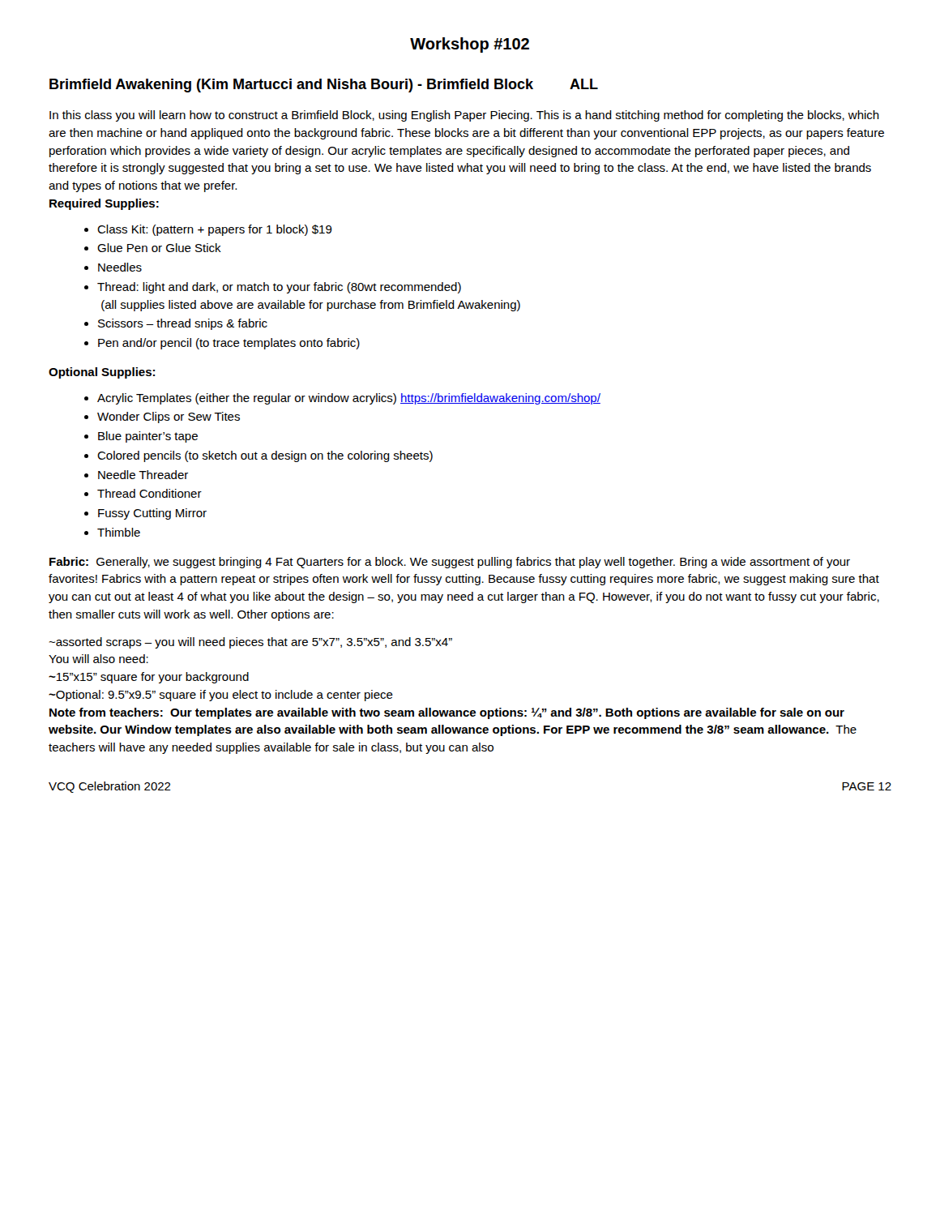Workshop #102
Brimfield Awakening (Kim Martucci and Nisha Bouri) - Brimfield Block ALL
In this class you will learn how to construct a Brimfield Block, using English Paper Piecing. This is a hand stitching method for completing the blocks, which are then machine or hand appliqued onto the background fabric. These blocks are a bit different than your conventional EPP projects, as our papers feature perforation which provides a wide variety of design. Our acrylic templates are specifically designed to accommodate the perforated paper pieces, and therefore it is strongly suggested that you bring a set to use. We have listed what you will need to bring to the class. At the end, we have listed the brands and types of notions that we prefer.
Required Supplies:
Class Kit: (pattern + papers for 1 block) $19
Glue Pen or Glue Stick
Needles
Thread: light and dark, or match to your fabric (80wt recommended)
(all supplies listed above are available for purchase from Brimfield Awakening)
Scissors – thread snips & fabric
Pen and/or pencil (to trace templates onto fabric)
Optional Supplies:
Acrylic Templates (either the regular or window acrylics) https://brimfieldawakening.com/shop/
Wonder Clips or Sew Tites
Blue painter’s tape
Colored pencils (to sketch out a design on the coloring sheets)
Needle Threader
Thread Conditioner
Fussy Cutting Mirror
Thimble
Fabric: Generally, we suggest bringing 4 Fat Quarters for a block. We suggest pulling fabrics that play well together. Bring a wide assortment of your favorites! Fabrics with a pattern repeat or stripes often work well for fussy cutting. Because fussy cutting requires more fabric, we suggest making sure that you can cut out at least 4 of what you like about the design – so, you may need a cut larger than a FQ. However, if you do not want to fussy cut your fabric, then smaller cuts will work as well. Other options are:
~assorted scraps – you will need pieces that are 5”x7”, 3.5”x5”, and 3.5”x4”
You will also need:
~15”x15” square for your background
~Optional: 9.5”x9.5” square if you elect to include a center piece
Note from teachers: Our templates are available with two seam allowance options: ¼” and 3/8”. Both options are available for sale on our website. Our Window templates are also available with both seam allowance options. For EPP we recommend the 3/8” seam allowance. The teachers will have any needed supplies available for sale in class, but you can also
VCQ Celebration 2022 PAGE 12